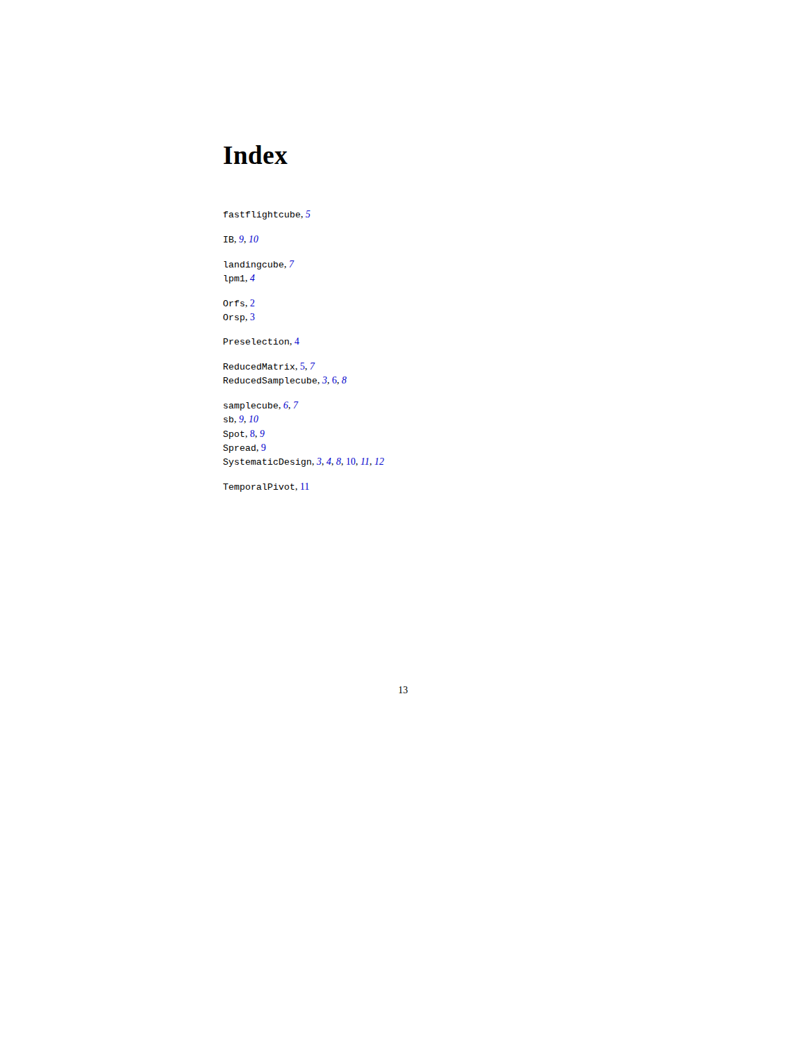Index
fastflightcube, 5
IB, 9, 10
landingcube, 7
lpm1, 4
Orfs, 2
Orsp, 3
Preselection, 4
ReducedMatrix, 5, 7
ReducedSamplecube, 3, 6, 8
samplecube, 6, 7
sb, 9, 10
Spot, 8, 9
Spread, 9
SystematicDesign, 3, 4, 8, 10, 11, 12
TemporalPivot, 11
13